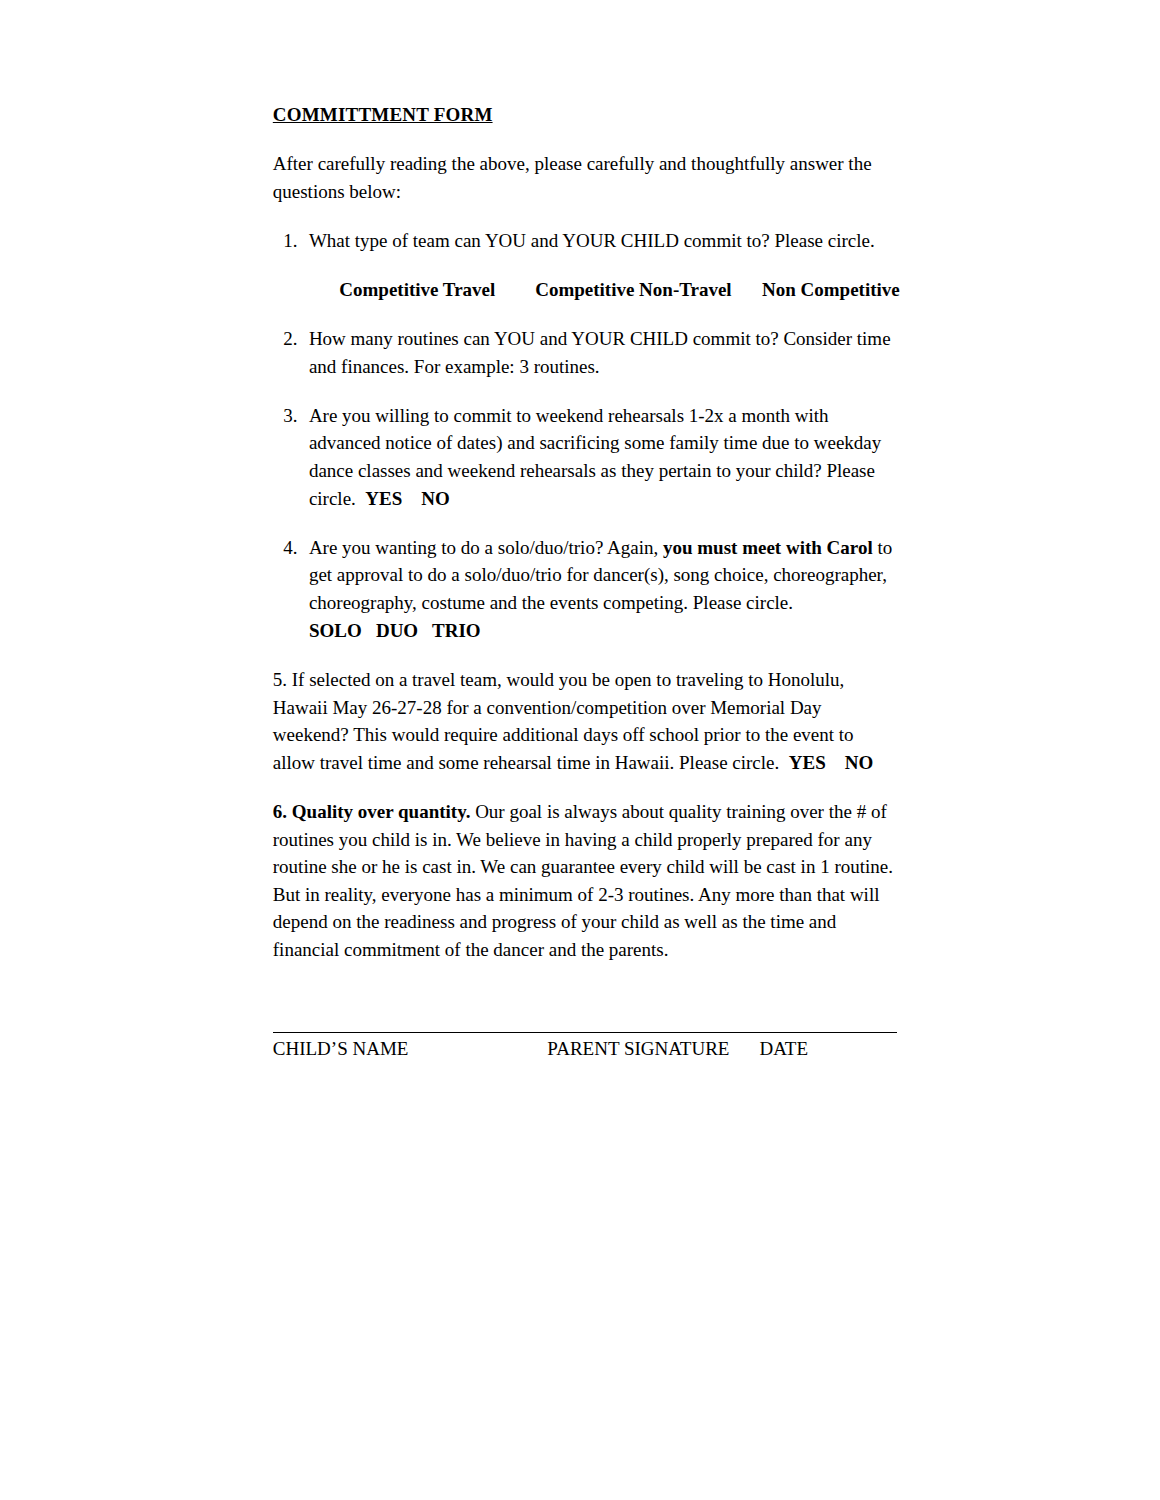COMMITTMENT FORM
After carefully reading the above, please carefully and thoughtfully answer the questions below:
What type of team can YOU and YOUR CHILD commit to? Please circle.
Competitive Travel Competitive Non-Travel Non Competitive
How many routines can YOU and YOUR CHILD commit to? Consider time and finances. For example: 3 routines.
Are you willing to commit to weekend rehearsals 1-2x a month with advanced notice of dates) and sacrificing some family time due to weekday dance classes and weekend rehearsals as they pertain to your child? Please circle. YES NO
Are you wanting to do a solo/duo/trio? Again, you must meet with Carol to get approval to do a solo/duo/trio for dancer(s), song choice, choreographer, choreography, costume and the events competing. Please circle.
SOLO DUO TRIO
5. If selected on a travel team, would you be open to traveling to Honolulu, Hawaii May 26-27-28 for a convention/competition over Memorial Day weekend? This would require additional days off school prior to the event to allow travel time and some rehearsal time in Hawaii. Please circle. YES NO
6. Quality over quantity. Our goal is always about quality training over the # of routines you child is in. We believe in having a child properly prepared for any routine she or he is cast in. We can guarantee every child will be cast in 1 routine. But in reality, everyone has a minimum of 2-3 routines. Any more than that will depend on the readiness and progress of your child as well as the time and financial commitment of the dancer and the parents.
CHILD’S NAME
PARENT SIGNATURE
DATE